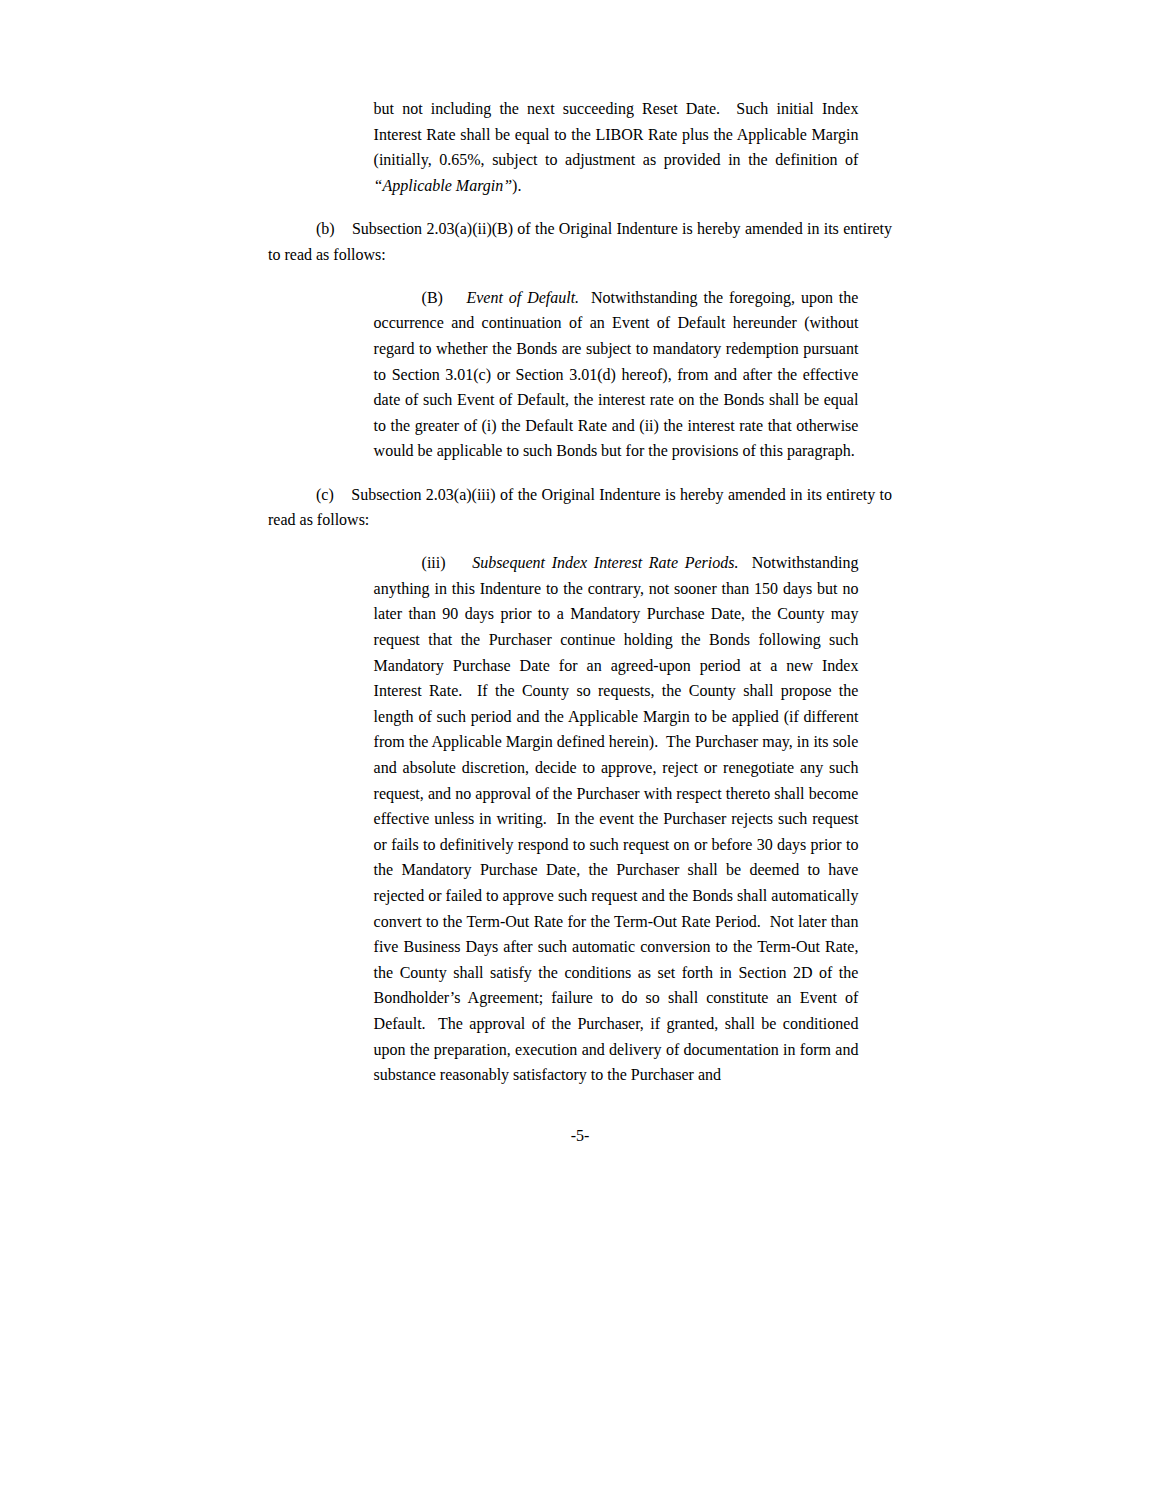but not including the next succeeding Reset Date. Such initial Index Interest Rate shall be equal to the LIBOR Rate plus the Applicable Margin (initially, 0.65%, subject to adjustment as provided in the definition of “Applicable Margin”).
(b) Subsection 2.03(a)(ii)(B) of the Original Indenture is hereby amended in its entirety to read as follows:
(B) Event of Default. Notwithstanding the foregoing, upon the occurrence and continuation of an Event of Default hereunder (without regard to whether the Bonds are subject to mandatory redemption pursuant to Section 3.01(c) or Section 3.01(d) hereof), from and after the effective date of such Event of Default, the interest rate on the Bonds shall be equal to the greater of (i) the Default Rate and (ii) the interest rate that otherwise would be applicable to such Bonds but for the provisions of this paragraph.
(c) Subsection 2.03(a)(iii) of the Original Indenture is hereby amended in its entirety to read as follows:
(iii) Subsequent Index Interest Rate Periods. Notwithstanding anything in this Indenture to the contrary, not sooner than 150 days but no later than 90 days prior to a Mandatory Purchase Date, the County may request that the Purchaser continue holding the Bonds following such Mandatory Purchase Date for an agreed-upon period at a new Index Interest Rate. If the County so requests, the County shall propose the length of such period and the Applicable Margin to be applied (if different from the Applicable Margin defined herein). The Purchaser may, in its sole and absolute discretion, decide to approve, reject or renegotiate any such request, and no approval of the Purchaser with respect thereto shall become effective unless in writing. In the event the Purchaser rejects such request or fails to definitively respond to such request on or before 30 days prior to the Mandatory Purchase Date, the Purchaser shall be deemed to have rejected or failed to approve such request and the Bonds shall automatically convert to the Term-Out Rate for the Term-Out Rate Period. Not later than five Business Days after such automatic conversion to the Term-Out Rate, the County shall satisfy the conditions as set forth in Section 2D of the Bondholder’s Agreement; failure to do so shall constitute an Event of Default. The approval of the Purchaser, if granted, shall be conditioned upon the preparation, execution and delivery of documentation in form and substance reasonably satisfactory to the Purchaser and
-5-